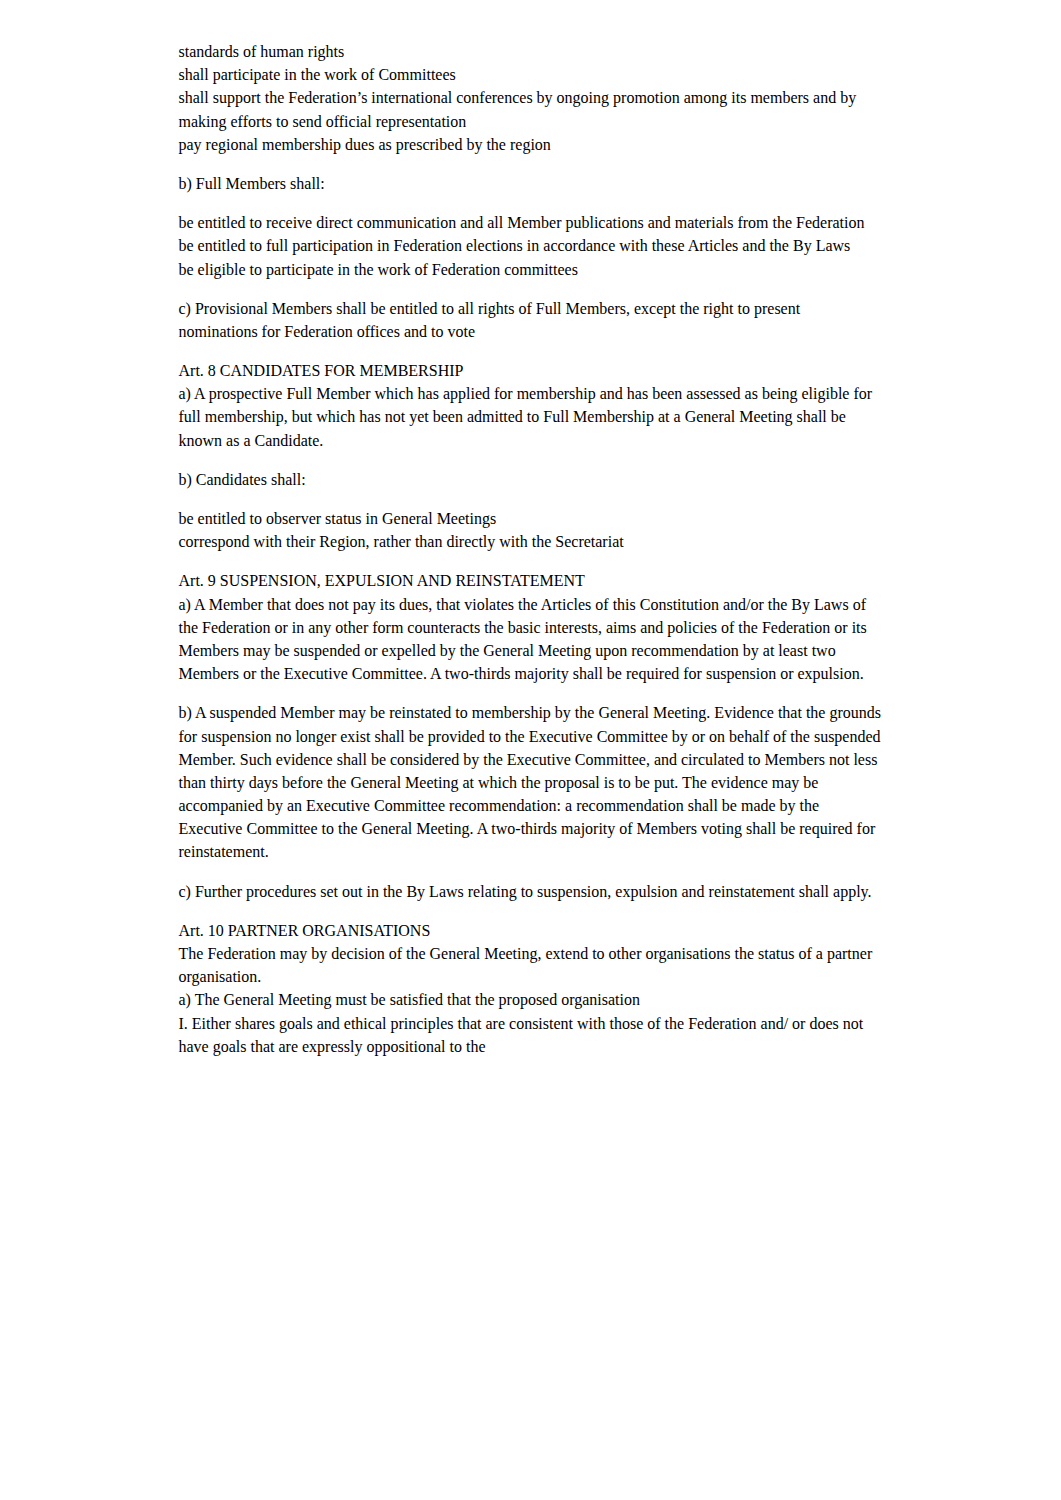standards of human rights
shall participate in the work of Committees
shall support the Federation’s international conferences by ongoing promotion among its members and by making efforts to send official representation
pay regional membership dues as prescribed by the region
b) Full Members shall:
be entitled to receive direct communication and all Member publications and materials from the Federation
be entitled to full participation in Federation elections in accordance with these Articles and the By Laws
be eligible to participate in the work of Federation committees
c) Provisional Members shall be entitled to all rights of Full Members, except the right to present nominations for Federation offices and to vote
Art. 8 CANDIDATES FOR MEMBERSHIP
a) A prospective Full Member which has applied for membership and has been assessed as being eligible for full membership, but which has not yet been admitted to Full Membership at a General Meeting shall be known as a Candidate.
b) Candidates shall:
be entitled to observer status in General Meetings
correspond with their Region, rather than directly with the Secretariat
Art. 9 SUSPENSION, EXPULSION AND REINSTATEMENT
a) A Member that does not pay its dues, that violates the Articles of this Constitution and/or the By Laws of the Federation or in any other form counteracts the basic interests, aims and policies of the Federation or its Members may be suspended or expelled by the General Meeting upon recommendation by at least two Members or the Executive Committee. A two-thirds majority shall be required for suspension or expulsion.
b) A suspended Member may be reinstated to membership by the General Meeting. Evidence that the grounds for suspension no longer exist shall be provided to the Executive Committee by or on behalf of the suspended Member. Such evidence shall be considered by the Executive Committee, and circulated to Members not less than thirty days before the General Meeting at which the proposal is to be put. The evidence may be accompanied by an Executive Committee recommendation: a recommendation shall be made by the Executive Committee to the General Meeting. A two-thirds majority of Members voting shall be required for reinstatement.
c) Further procedures set out in the By Laws relating to suspension, expulsion and reinstatement shall apply.
Art. 10 PARTNER ORGANISATIONS
The Federation may by decision of the General Meeting, extend to other organisations the status of a partner organisation.
a) The General Meeting must be satisfied that the proposed organisation
I. Either shares goals and ethical principles that are consistent with those of the Federation and/ or does not have goals that are expressly oppositional to the